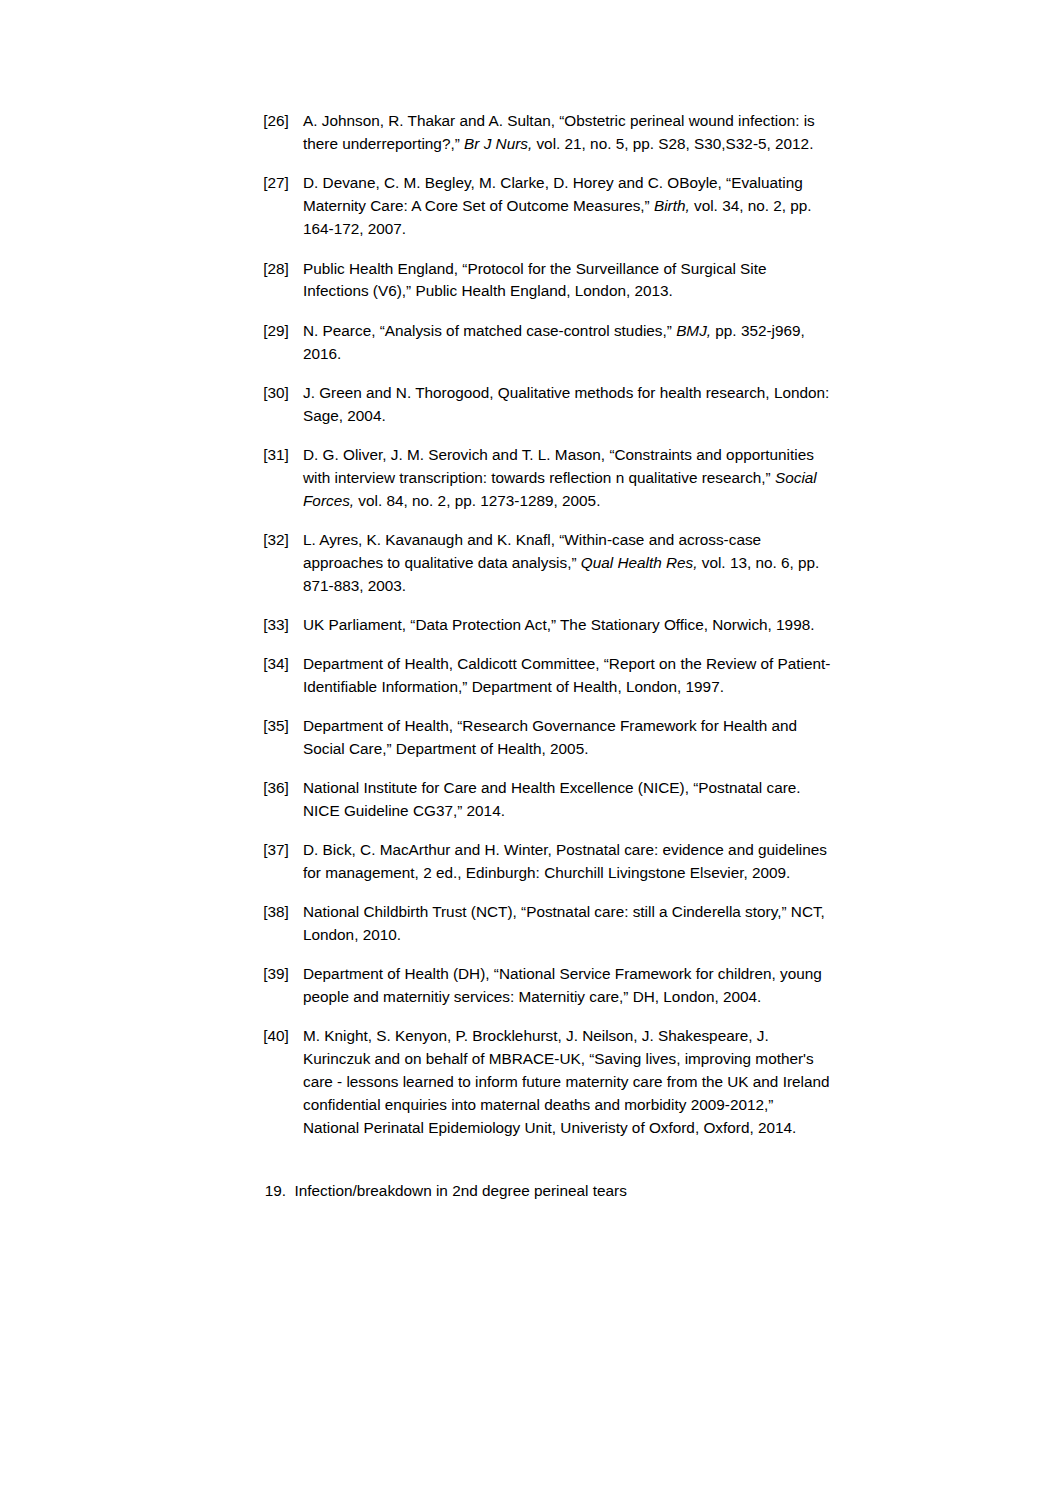[26] A. Johnson, R. Thakar and A. Sultan, “Obstetric perineal wound infection: is there underreporting?,” Br J Nurs, vol. 21, no. 5, pp. S28, S30,S32-5, 2012.
[27] D. Devane, C. M. Begley, M. Clarke, D. Horey and C. OBoyle, “Evaluating Maternity Care: A Core Set of Outcome Measures,” Birth, vol. 34, no. 2, pp. 164-172, 2007.
[28] Public Health England, “Protocol for the Surveillance of Surgical Site Infections (V6),” Public Health England, London, 2013.
[29] N. Pearce, “Analysis of matched case-control studies,” BMJ, pp. 352-j969, 2016.
[30] J. Green and N. Thorogood, Qualitative methods for health research, London: Sage, 2004.
[31] D. G. Oliver, J. M. Serovich and T. L. Mason, “Constraints and opportunities with interview transcription: towards reflection n qualitative research,” Social Forces, vol. 84, no. 2, pp. 1273-1289, 2005.
[32] L. Ayres, K. Kavanaugh and K. Knafl, “Within-case and across-case approaches to qualitative data analysis,” Qual Health Res, vol. 13, no. 6, pp. 871-883, 2003.
[33] UK Parliament, “Data Protection Act,” The Stationary Office, Norwich, 1998.
[34] Department of Health, Caldicott Committee, “Report on the Review of Patient-Identifiable Information,” Department of Health, London, 1997.
[35] Department of Health, “Research Governance Framework for Health and Social Care,” Department of Health, 2005.
[36] National Institute for Care and Health Excellence (NICE), “Postnatal care. NICE Guideline CG37,” 2014.
[37] D. Bick, C. MacArthur and H. Winter, Postnatal care: evidence and guidelines for management, 2 ed., Edinburgh: Churchill Livingstone Elsevier, 2009.
[38] National Childbirth Trust (NCT), “Postnatal care: still a Cinderella story,” NCT, London, 2010.
[39] Department of Health (DH), “National Service Framework for children, young people and maternitiy services: Maternitiy care,” DH, London, 2004.
[40] M. Knight, S. Kenyon, P. Brocklehurst, J. Neilson, J. Shakespeare, J. Kurinczuk and on behalf of MBRACE-UK, “Saving lives, improving mother's care - lessons learned to inform future maternity care from the UK and Ireland confidential enquiries into maternal deaths and morbidity 2009-2012,” National Perinatal Epidemiology Unit, Univeristy of Oxford, Oxford, 2014.
19. Infection/breakdown in 2nd degree perineal tears